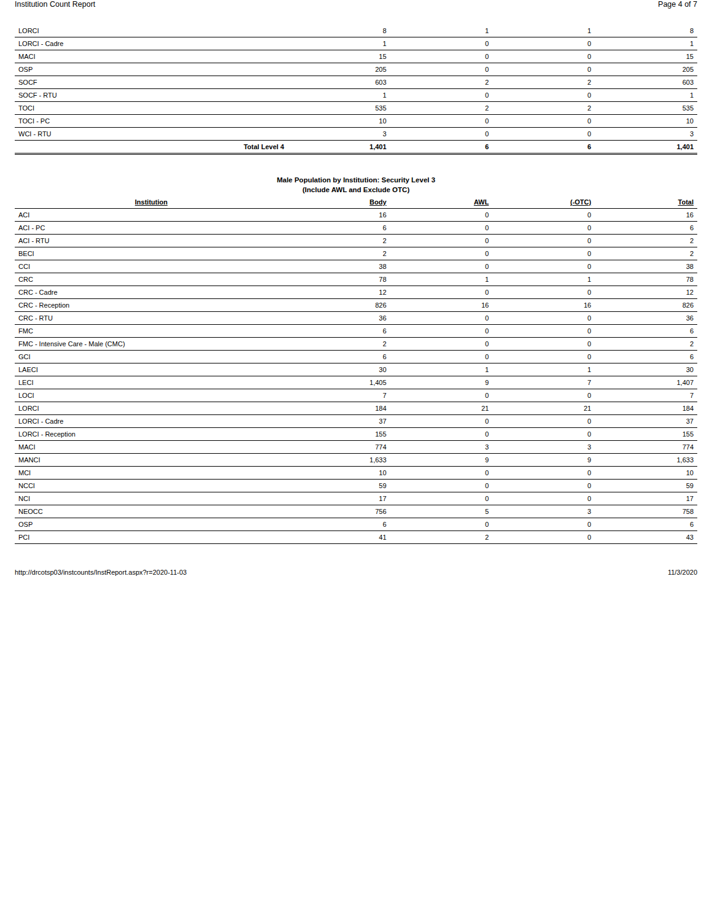Institution Count Report
Page 4 of 7
| LORCI | 8 | 1 | 1 | 8 |
| LORCI - Cadre | 1 | 0 | 0 | 1 |
| MACI | 15 | 0 | 0 | 15 |
| OSP | 205 | 0 | 0 | 205 |
| SOCF | 603 | 2 | 2 | 603 |
| SOCF - RTU | 1 | 0 | 0 | 1 |
| TOCI | 535 | 2 | 2 | 535 |
| TOCI - PC | 10 | 0 | 0 | 10 |
| WCI - RTU | 3 | 0 | 0 | 3 |
| Total Level 4 | 1,401 | 6 | 6 | 1,401 |
Male Population by Institution: Security Level 3
(Include AWL and Exclude OTC)
| Institution | Body | AWL | (-OTC) | Total |
| --- | --- | --- | --- | --- |
| ACI | 16 | 0 | 0 | 16 |
| ACI - PC | 6 | 0 | 0 | 6 |
| ACI - RTU | 2 | 0 | 0 | 2 |
| BECI | 2 | 0 | 0 | 2 |
| CCI | 38 | 0 | 0 | 38 |
| CRC | 78 | 1 | 1 | 78 |
| CRC - Cadre | 12 | 0 | 0 | 12 |
| CRC - Reception | 826 | 16 | 16 | 826 |
| CRC - RTU | 36 | 0 | 0 | 36 |
| FMC | 6 | 0 | 0 | 6 |
| FMC - Intensive Care - Male (CMC) | 2 | 0 | 0 | 2 |
| GCI | 6 | 0 | 0 | 6 |
| LAECI | 30 | 1 | 1 | 30 |
| LECI | 1,405 | 9 | 7 | 1,407 |
| LOCI | 7 | 0 | 0 | 7 |
| LORCI | 184 | 21 | 21 | 184 |
| LORCI - Cadre | 37 | 0 | 0 | 37 |
| LORCI - Reception | 155 | 0 | 0 | 155 |
| MACI | 774 | 3 | 3 | 774 |
| MANCI | 1,633 | 9 | 9 | 1,633 |
| MCI | 10 | 0 | 0 | 10 |
| NCCI | 59 | 0 | 0 | 59 |
| NCI | 17 | 0 | 0 | 17 |
| NEOCC | 756 | 5 | 3 | 758 |
| OSP | 6 | 0 | 0 | 6 |
| PCI | 41 | 2 | 0 | 43 |
http://drcotsp03/instcounts/InstReport.aspx?r=2020-11-03
11/3/2020